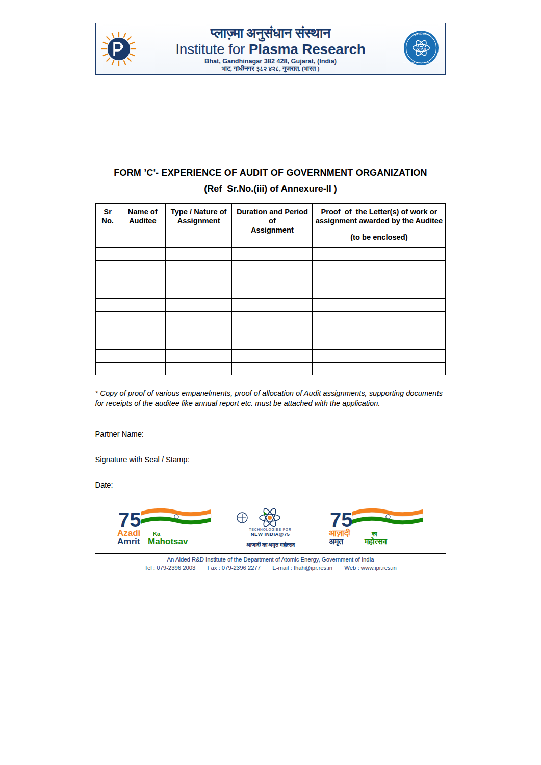प्लाज़्मा अनुसंधान संस्थान
Institute for Plasma Research
Bhat, Gandhinagar 382 428, Gujarat, (India)
भाट, गांधीनगर ३८२ ४२८, गुजरात, (भारत )
राष्ट्र की सेवा में परमाणु प ऊ वि ATOMS IN THE SERVICE OF THE NATION
FORM ’C'- EXPERIENCE OF AUDIT OF GOVERNMENT ORGANIZATION
(Ref Sr.No.(iii) of Annexure-II )
| Sr No. | Name of Auditee | Type / Nature of Assignment | Duration and Period of Assignment | Proof of the Letter(s) of work or assignment awarded by the Auditee (to be enclosed) |
| --- | --- | --- | --- | --- |
* Copy of proof of various empanelments, proof of allocation of Audit assignments, supporting documents for receipts of the auditee like annual report etc. must be attached with the application.
Partner Name:
Signature with Seal / Stamp:
Date:
75 Azadi Ka Amrit Mahotsav
TECHNOLOGIES FOR NEW INDIA@75
आज़ादी का अमृत महोत्सव
75 आज़ादी का अमृत महोत्सव
An Aided R&D Institute of the Department of Atomic Energy, Government of India
Tel : 079-2396 2003 Fax : 079-2396 2277 E-mail : fhah@ipr.res.in Web : www.ipr.res.in